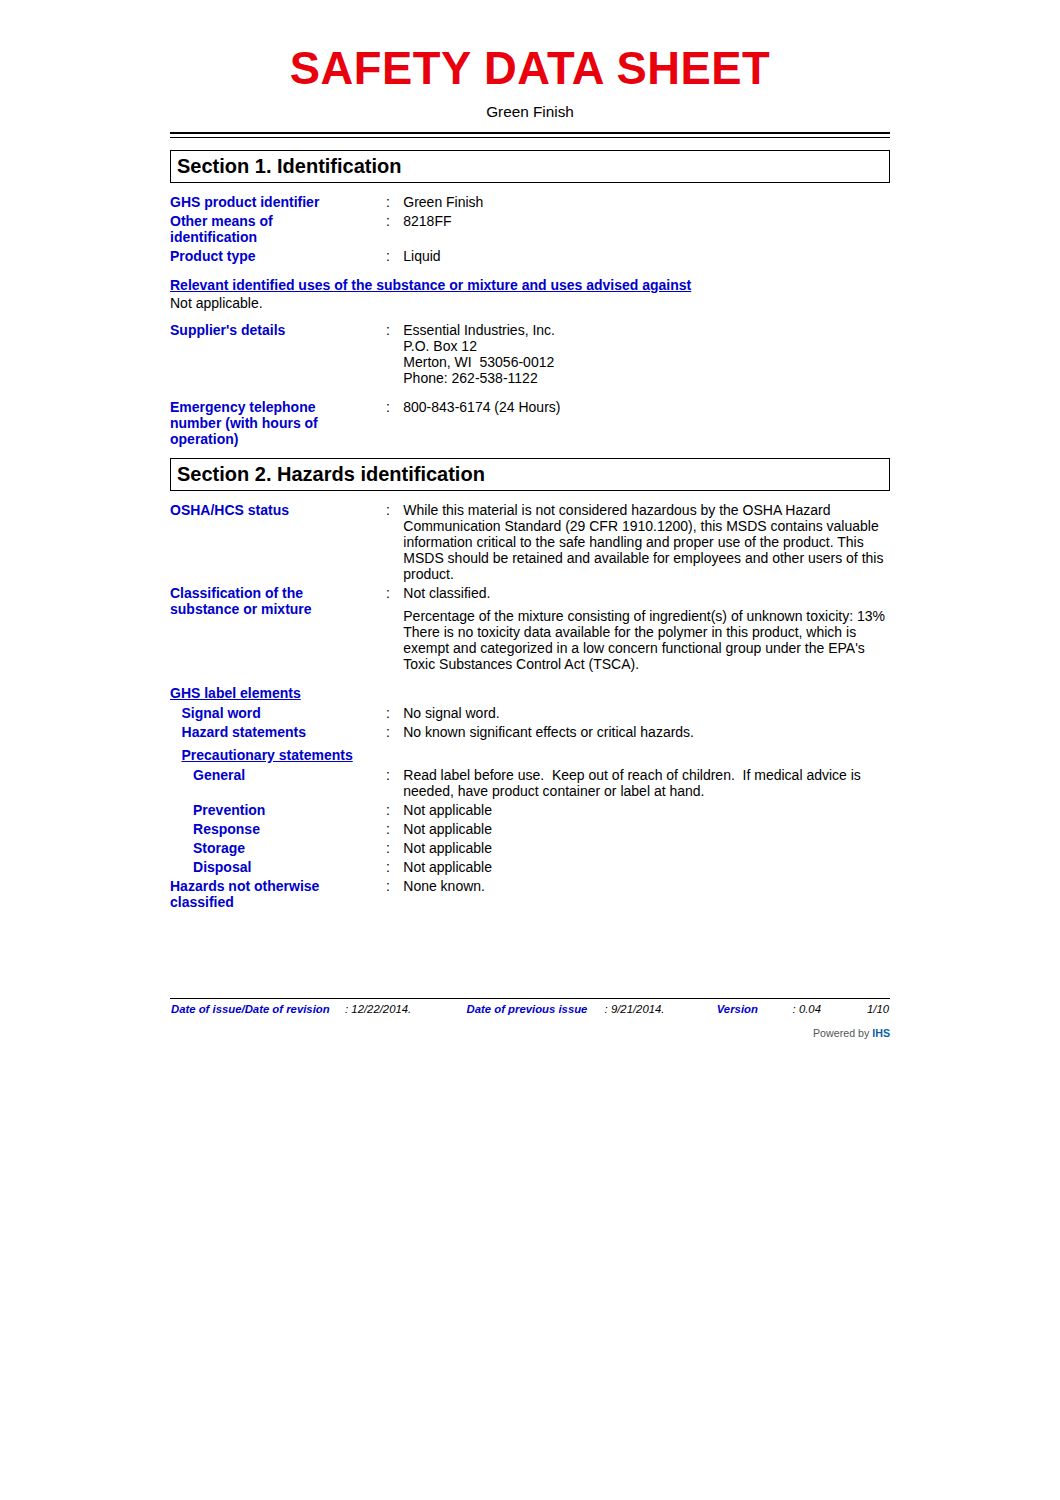SAFETY DATA SHEET
Green Finish
Section 1. Identification
| GHS product identifier | : | Green Finish |
| Other means of identification | : | 8218FF |
| Product type | : | Liquid |
Relevant identified uses of the substance or mixture and uses advised against
Not applicable.
| Supplier's details | : | Essential Industries, Inc. P.O. Box 12 Merton, WI 53056-0012 Phone: 262-538-1122 |
| Emergency telephone number (with hours of operation) | : | 800-843-6174 (24 Hours) |
Section 2. Hazards identification
| OSHA/HCS status | : | While this material is not considered hazardous by the OSHA Hazard Communication Standard (29 CFR 1910.1200), this MSDS contains valuable information critical to the safe handling and proper use of the product. This MSDS should be retained and available for employees and other users of this product. |
| Classification of the substance or mixture | : | Not classified. Percentage of the mixture consisting of ingredient(s) of unknown toxicity: 13% There is no toxicity data available for the polymer in this product, which is exempt and categorized in a low concern functional group under the EPA's Toxic Substances Control Act (TSCA). |
GHS label elements
| Signal word | : | No signal word. |
| Hazard statements | : | No known significant effects or critical hazards. |
Precautionary statements
| General | : | Read label before use. Keep out of reach of children. If medical advice is needed, have product container or label at hand. |
| Prevention | : | Not applicable |
| Response | : | Not applicable |
| Storage | : | Not applicable |
| Disposal | : | Not applicable |
| Hazards not otherwise classified | : | None known. |
| Date of issue/Date of revision | : 12/22/2014. | Date of previous issue | : 9/21/2014. | Version | : 0.04 | 1/10 |
Powered by IHS